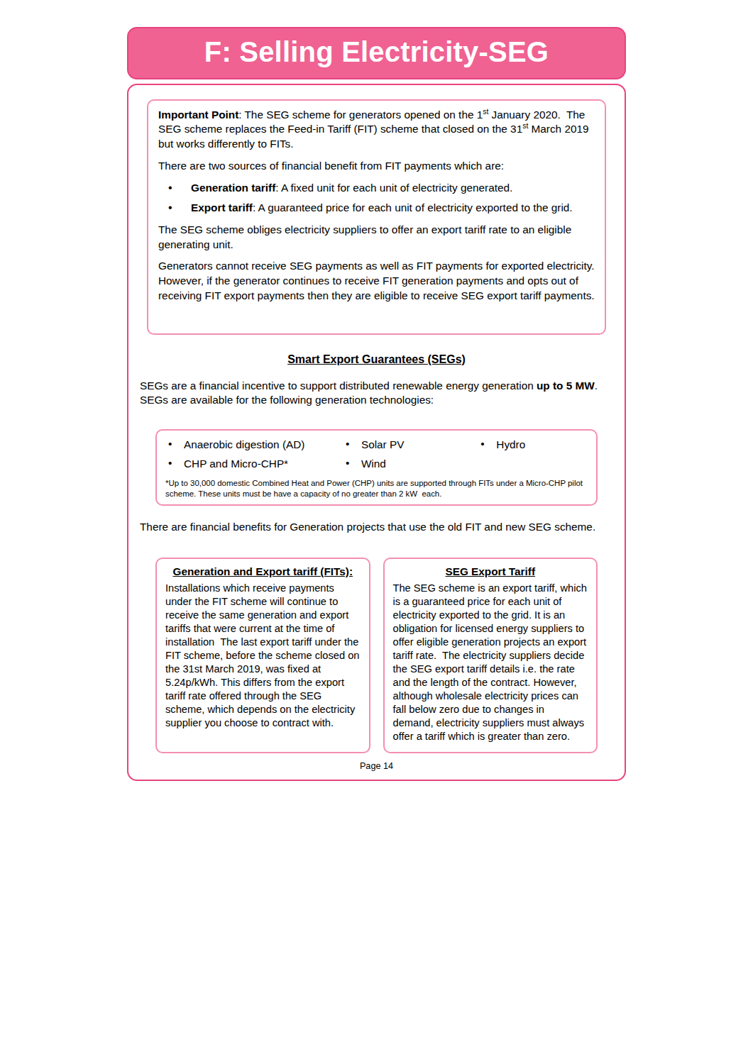F: Selling Electricity-SEG
Important Point: The SEG scheme for generators opened on the 1st January 2020. The SEG scheme replaces the Feed-in Tariff (FIT) scheme that closed on the 31st March 2019 but works differently to FITs.
There are two sources of financial benefit from FIT payments which are:
Generation tariff: A fixed unit for each unit of electricity generated.
Export tariff: A guaranteed price for each unit of electricity exported to the grid.
The SEG scheme obliges electricity suppliers to offer an export tariff rate to an eligible generating unit.
Generators cannot receive SEG payments as well as FIT payments for exported electricity. However, if the generator continues to receive FIT generation payments and opts out of receiving FIT export payments then they are eligible to receive SEG export tariff payments.
Smart Export Guarantees (SEGs)
SEGs are a financial incentive to support distributed renewable energy generation up to 5 MW. SEGs are available for the following generation technologies:
Anaerobic digestion (AD)
CHP and Micro-CHP*
Solar PV
Wind
Hydro
*Up to 30,000 domestic Combined Heat and Power (CHP) units are supported through FITs under a Micro-CHP pilot scheme. These units must be have a capacity of no greater than 2 kW each.
There are financial benefits for Generation projects that use the old FIT and new SEG scheme.
Generation and Export tariff (FITs):
Installations which receive payments under the FIT scheme will continue to receive the same generation and export tariffs that were current at the time of installation The last export tariff under the FIT scheme, before the scheme closed on the 31st March 2019, was fixed at 5.24p/kWh. This differs from the export tariff rate offered through the SEG scheme, which depends on the electricity supplier you choose to contract with.
SEG Export Tariff
The SEG scheme is an export tariff, which is a guaranteed price for each unit of electricity exported to the grid. It is an obligation for licensed energy suppliers to offer eligible generation projects an export tariff rate. The electricity suppliers decide the SEG export tariff details i.e. the rate and the length of the contract. However, although wholesale electricity prices can fall below zero due to changes in demand, electricity suppliers must always offer a tariff which is greater than zero.
Page 14